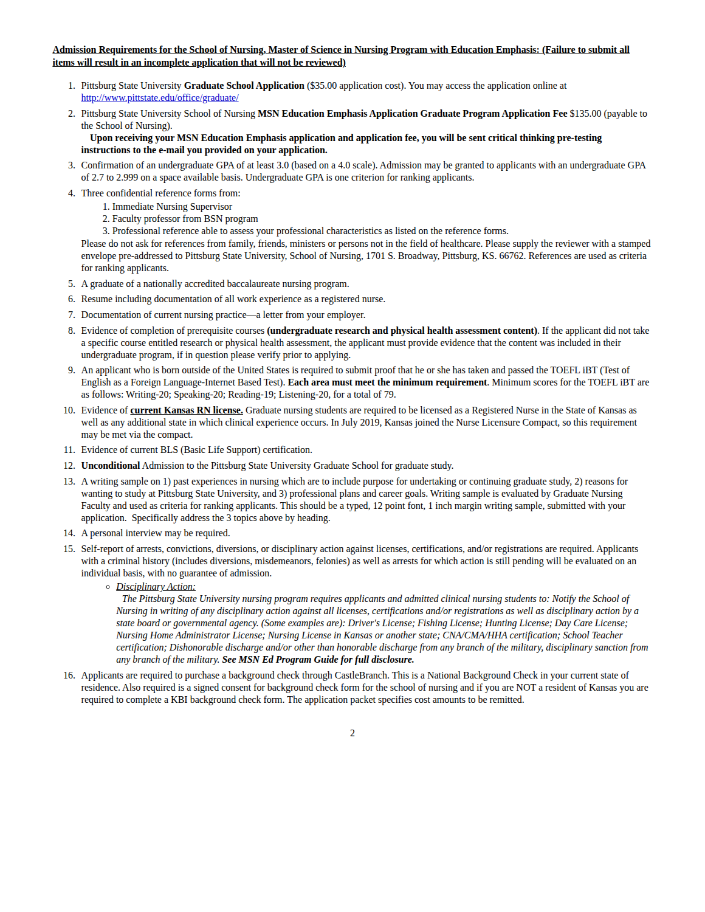Admission Requirements for the School of Nursing, Master of Science in Nursing Program with Education Emphasis: (Failure to submit all items will result in an incomplete application that will not be reviewed)
Pittsburg State University Graduate School Application ($35.00 application cost). You may access the application online at http://www.pittstate.edu/office/graduate/
Pittsburg State University School of Nursing MSN Education Emphasis Application Graduate Program Application Fee $135.00 (payable to the School of Nursing).
Upon receiving your MSN Education Emphasis application and application fee, you will be sent critical thinking pre-testing instructions to the e-mail you provided on your application.
Confirmation of an undergraduate GPA of at least 3.0 (based on a 4.0 scale). Admission may be granted to applicants with an undergraduate GPA of 2.7 to 2.999 on a space available basis. Undergraduate GPA is one criterion for ranking applicants.
Three confidential reference forms from:
Immediate Nursing Supervisor
Faculty professor from BSN program
Professional reference able to assess your professional characteristics as listed on the reference forms.
Please do not ask for references from family, friends, ministers or persons not in the field of healthcare. Please supply the reviewer with a stamped envelope pre-addressed to Pittsburg State University, School of Nursing, 1701 S. Broadway, Pittsburg, KS. 66762. References are used as criteria for ranking applicants.
A graduate of a nationally accredited baccalaureate nursing program.
Resume including documentation of all work experience as a registered nurse.
Documentation of current nursing practice—a letter from your employer.
Evidence of completion of prerequisite courses (undergraduate research and physical health assessment content). If the applicant did not take a specific course entitled research or physical health assessment, the applicant must provide evidence that the content was included in their undergraduate program, if in question please verify prior to applying.
An applicant who is born outside of the United States is required to submit proof that he or she has taken and passed the TOEFL iBT (Test of English as a Foreign Language-Internet Based Test). Each area must meet the minimum requirement. Minimum scores for the TOEFL iBT are as follows: Writing-20; Speaking-20; Reading-19; Listening-20, for a total of 79.
Evidence of current Kansas RN license. Graduate nursing students are required to be licensed as a Registered Nurse in the State of Kansas as well as any additional state in which clinical experience occurs. In July 2019, Kansas joined the Nurse Licensure Compact, so this requirement may be met via the compact.
Evidence of current BLS (Basic Life Support) certification.
Unconditional Admission to the Pittsburg State University Graduate School for graduate study.
A writing sample on 1) past experiences in nursing which are to include purpose for undertaking or continuing graduate study, 2) reasons for wanting to study at Pittsburg State University, and 3) professional plans and career goals. Writing sample is evaluated by Graduate Nursing Faculty and used as criteria for ranking applicants. This should be a typed, 12 point font, 1 inch margin writing sample, submitted with your application. Specifically address the 3 topics above by heading.
A personal interview may be required.
Self-report of arrests, convictions, diversions, or disciplinary action against licenses, certifications, and/or registrations are required. Applicants with a criminal history (includes diversions, misdemeanors, felonies) as well as arrests for which action is still pending will be evaluated on an individual basis, with no guarantee of admission.
Disciplinary Action:
The Pittsburg State University nursing program requires applicants and admitted clinical nursing students to: Notify the School of Nursing in writing of any disciplinary action against all licenses, certifications and/or registrations as well as disciplinary action by a state board or governmental agency. (Some examples are): Driver's License; Fishing License; Hunting License; Day Care License; Nursing Home Administrator License; Nursing License in Kansas or another state; CNA/CMA/HHA certification; School Teacher certification; Dishonorable discharge and/or other than honorable discharge from any branch of the military, disciplinary sanction from any branch of the military. See MSN Ed Program Guide for full disclosure.
Applicants are required to purchase a background check through CastleBranch. This is a National Background Check in your current state of residence. Also required is a signed consent for background check form for the school of nursing and if you are NOT a resident of Kansas you are required to complete a KBI background check form. The application packet specifies cost amounts to be remitted.
2